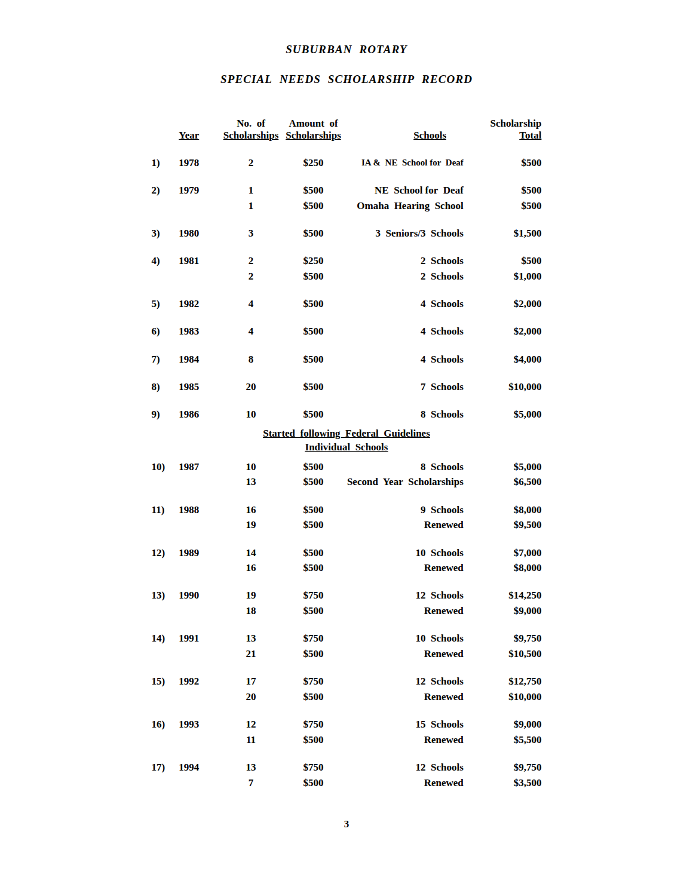SUBURBAN ROTARY
SPECIAL NEEDS SCHOLARSHIP RECORD
| | Year | No. of Scholarships | Amount of Scholarships | Schools | Scholarship Total |
| --- | --- | --- | --- | --- | --- |
| 1) | 1978 | 2 | $250 | IA & NE School for Deaf | $500 |
| 2) | 1979 | 1 | $500 | NE School for Deaf | $500 |
| | | 1 | $500 | Omaha Hearing School | $500 |
| 3) | 1980 | 3 | $500 | 3 Seniors/3 Schools | $1,500 |
| 4) | 1981 | 2 | $250 | 2 Schools | $500 |
| | | 2 | $500 | 2 Schools | $1,000 |
| 5) | 1982 | 4 | $500 | 4 Schools | $2,000 |
| 6) | 1983 | 4 | $500 | 4 Schools | $2,000 |
| 7) | 1984 | 8 | $500 | 4 Schools | $4,000 |
| 8) | 1985 | 20 | $500 | 7 Schools | $10,000 |
| 9) | 1986 | 10 | $500 | 8 Schools | $5,000 |
| Started following Federal Guidelines Individual Schools |
| 10) | 1987 | 10 | $500 | 8 Schools | $5,000 |
| | | 13 | $500 | Second Year Scholarships | $6,500 |
| 11) | 1988 | 16 | $500 | 9 Schools | $8,000 |
| | | 19 | $500 | Renewed | $9,500 |
| 12) | 1989 | 14 | $500 | 10 Schools | $7,000 |
| | | 16 | $500 | Renewed | $8,000 |
| 13) | 1990 | 19 | $750 | 12 Schools | $14,250 |
| | | 18 | $500 | Renewed | $9,000 |
| 14) | 1991 | 13 | $750 | 10 Schools | $9,750 |
| | | 21 | $500 | Renewed | $10,500 |
| 15) | 1992 | 17 | $750 | 12 Schools | $12,750 |
| | | 20 | $500 | Renewed | $10,000 |
| 16) | 1993 | 12 | $750 | 15 Schools | $9,000 |
| | | 11 | $500 | Renewed | $5,500 |
| 17) | 1994 | 13 | $750 | 12 Schools | $9,750 |
| | | 7 | $500 | Renewed | $3,500 |
3